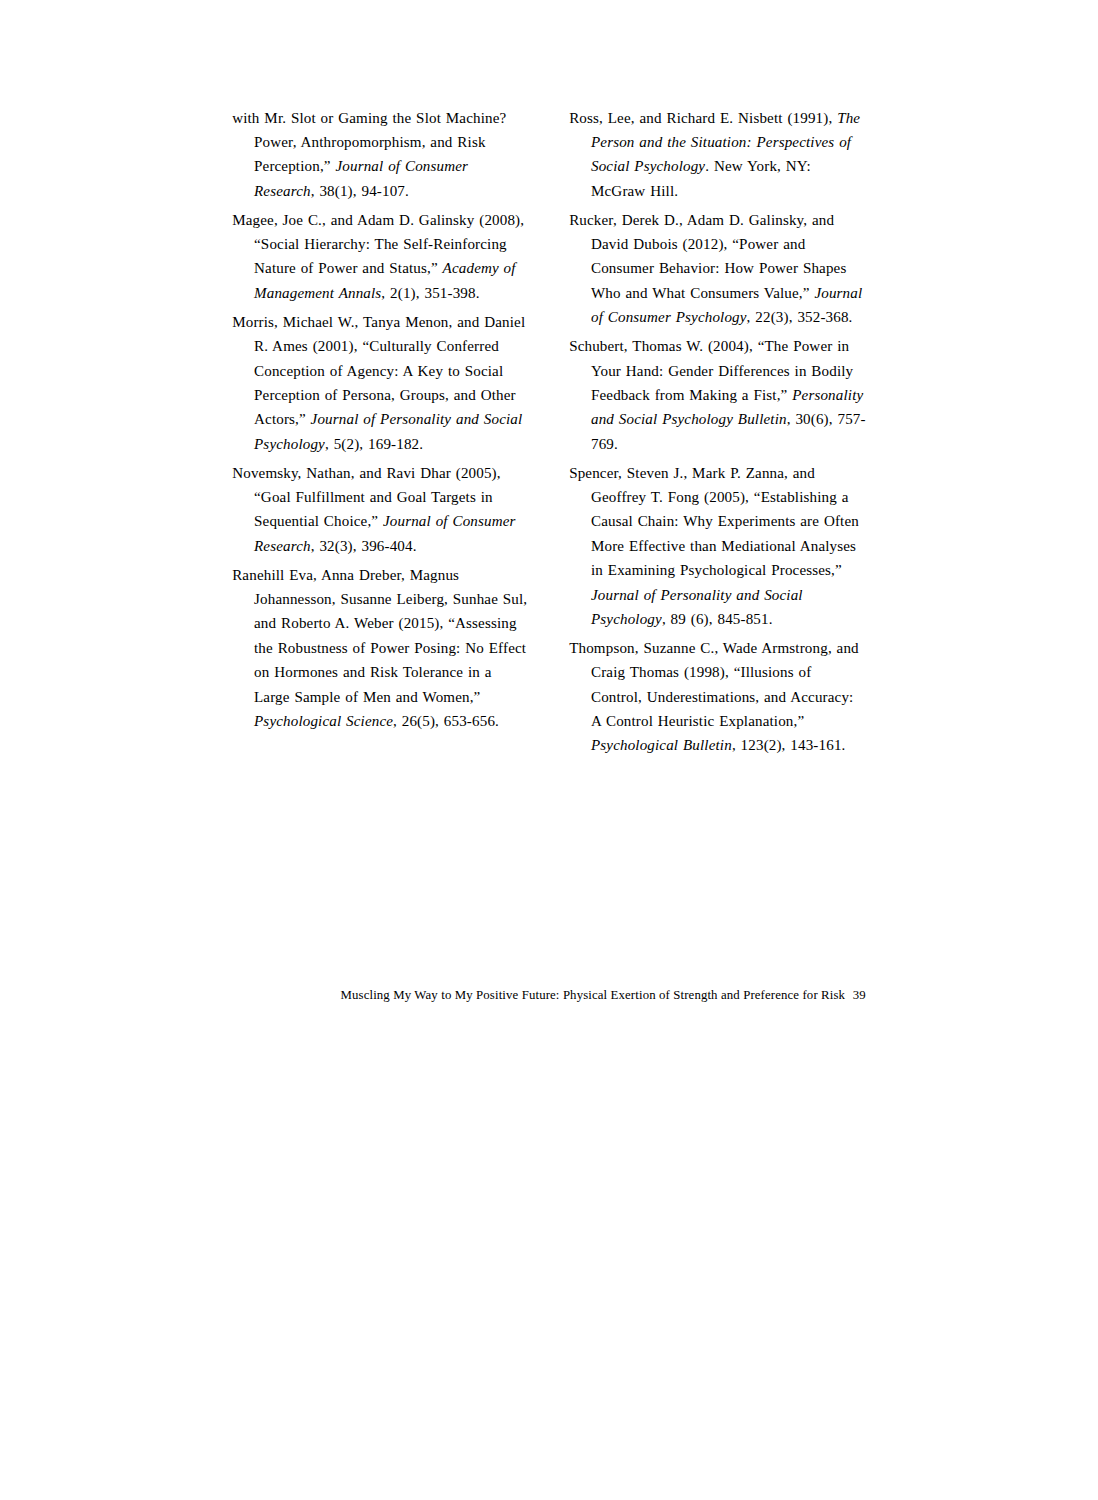with Mr. Slot or Gaming the Slot Machine? Power, Anthropomorphism, and Risk Perception,” Journal of Consumer Research, 38(1), 94-107.
Magee, Joe C., and Adam D. Galinsky (2008), “Social Hierarchy: The Self-Reinforcing Nature of Power and Status,” Academy of Management Annals, 2(1), 351-398.
Morris, Michael W., Tanya Menon, and Daniel R. Ames (2001), “Culturally Conferred Conception of Agency: A Key to Social Perception of Persona, Groups, and Other Actors,” Journal of Personality and Social Psychology, 5(2), 169-182.
Novemsky, Nathan, and Ravi Dhar (2005), “Goal Fulfillment and Goal Targets in Sequential Choice,” Journal of Consumer Research, 32(3), 396-404.
Ranehill Eva, Anna Dreber, Magnus Johannesson, Susanne Leiberg, Sunhae Sul, and Roberto A. Weber (2015), “Assessing the Robustness of Power Posing: No Effect on Hormones and Risk Tolerance in a Large Sample of Men and Women,” Psychological Science, 26(5), 653-656.
Ross, Lee, and Richard E. Nisbett (1991), The Person and the Situation: Perspectives of Social Psychology. New York, NY: McGraw Hill.
Rucker, Derek D., Adam D. Galinsky, and David Dubois (2012), “Power and Consumer Behavior: How Power Shapes Who and What Consumers Value,” Journal of Consumer Psychology, 22(3), 352-368.
Schubert, Thomas W. (2004), “The Power in Your Hand: Gender Differences in Bodily Feedback from Making a Fist,” Personality and Social Psychology Bulletin, 30(6), 757-769.
Spencer, Steven J., Mark P. Zanna, and Geoffrey T. Fong (2005), “Establishing a Causal Chain: Why Experiments are Often More Effective than Mediational Analyses in Examining Psychological Processes,” Journal of Personality and Social Psychology, 89 (6), 845-851.
Thompson, Suzanne C., Wade Armstrong, and Craig Thomas (1998), “Illusions of Control, Underestimations, and Accuracy: A Control Heuristic Explanation,” Psychological Bulletin, 123(2), 143-161.
Muscling My Way to My Positive Future: Physical Exertion of Strength and Preference for Risk 39